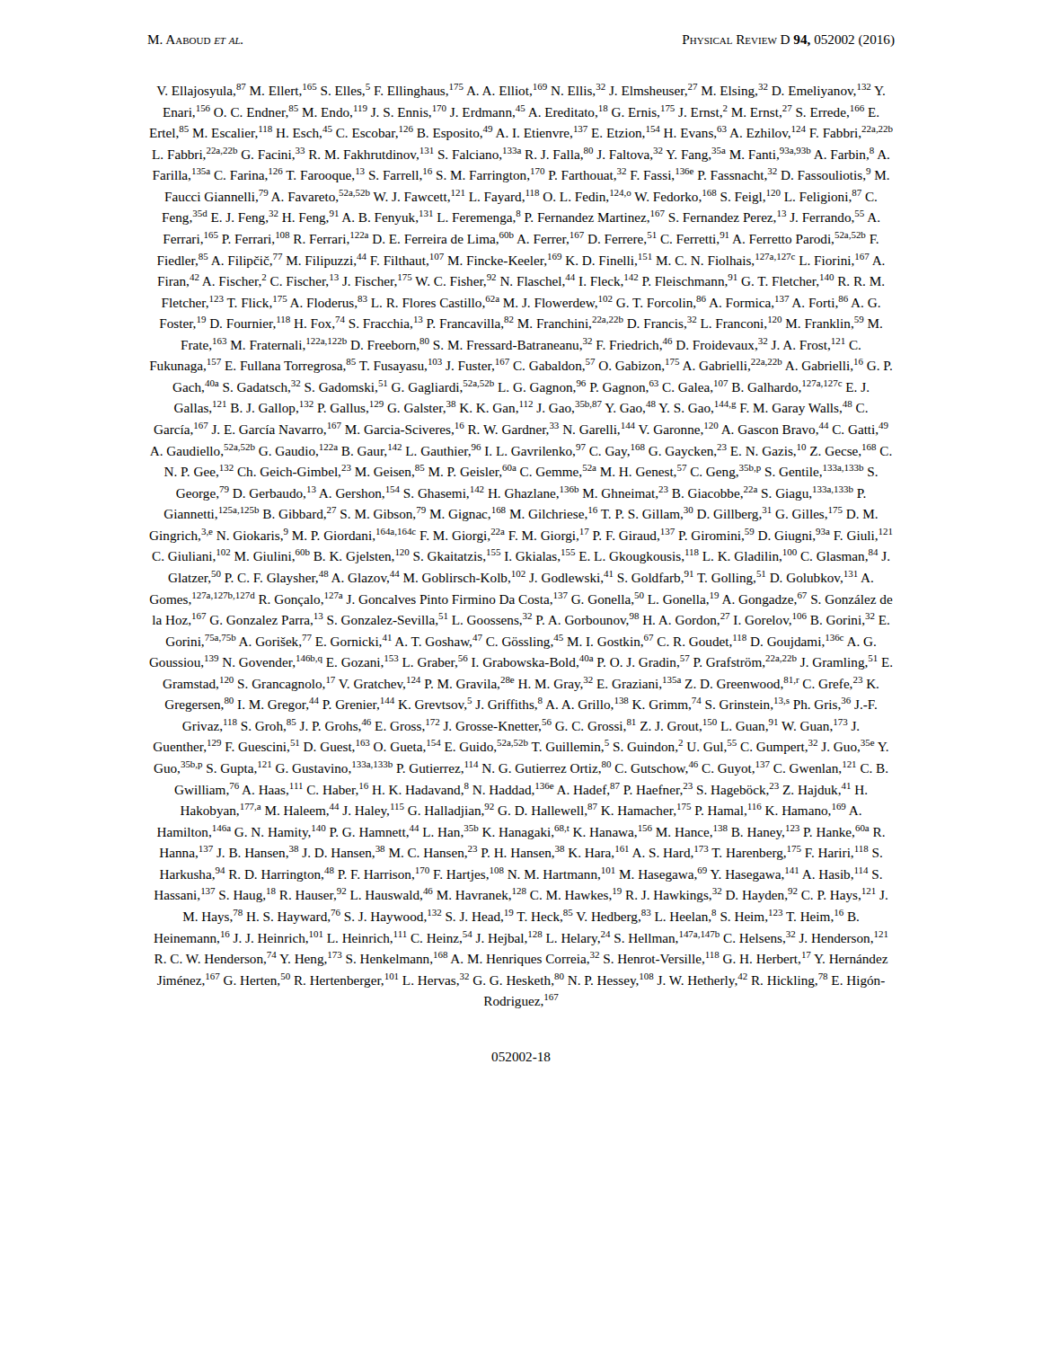M. Aaboud et al.
Physical Review D 94, 052002 (2016)
V. Ellajosyula,87 M. Ellert,165 S. Elles,5 F. Ellinghaus,175 A. A. Elliot,169 N. Ellis,32 J. Elmsheuser,27 M. Elsing,32 D. Emeliyanov,132 Y. Enari,156 O. C. Endner,85 M. Endo,119 J. S. Ennis,170 J. Erdmann,45 A. Ereditato,18 G. Ernis,175 J. Ernst,2 M. Ernst,27 S. Errede,166 E. Ertel,85 M. Escalier,118 H. Esch,45 C. Escobar,126 B. Esposito,49 A. I. Etienvre,137 E. Etzion,154 H. Evans,63 A. Ezhilov,124 F. Fabbri,22a,22b L. Fabbri,22a,22b G. Facini,33 R. M. Fakhrutdinov,131 S. Falciano,133a R. J. Falla,80 J. Faltova,32 Y. Fang,35a M. Fanti,93a,93b A. Farbin,8 A. Farilla,135a C. Farina,126 T. Farooque,13 S. Farrell,16 S. M. Farrington,170 P. Farthouat,32 F. Fassi,136e P. Fassnacht,32 D. Fassouliotis,9 M. Faucci Giannelli,79 A. Favareto,52a,52b W. J. Fawcett,121 L. Fayard,118 O. L. Fedin,124,o W. Fedorko,168 S. Feigl,120 L. Feligioni,87 C. Feng,35d E. J. Feng,32 H. Feng,91 A. B. Fenyuk,131 L. Feremenga,8 P. Fernandez Martinez,167 S. Fernandez Perez,13 J. Ferrando,55 A. Ferrari,165 P. Ferrari,108 R. Ferrari,122a D. E. Ferreira de Lima,60b A. Ferrer,167 D. Ferrere,51 C. Ferretti,91 A. Ferretto Parodi,52a,52b F. Fiedler,85 A. Filipčič,77 M. Filipuzzi,44 F. Filthaut,107 M. Fincke-Keeler,169 K. D. Finelli,151 M. C. N. Fiolhais,127a,127c L. Fiorini,167 A. Firan,42 A. Fischer,2 C. Fischer,13 J. Fischer,175 W. C. Fisher,92 N. Flaschel,44 I. Fleck,142 P. Fleischmann,91 G. T. Fletcher,140 R. R. M. Fletcher,123 T. Flick,175 A. Floderus,83 L. R. Flores Castillo,62a M. J. Flowerdew,102 G. T. Forcolin,86 A. Formica,137 A. Forti,86 A. G. Foster,19 D. Fournier,118 H. Fox,74 S. Fracchia,13 P. Francavilla,82 M. Franchini,22a,22b D. Francis,32 L. Franconi,120 M. Franklin,59 M. Frate,163 M. Fraternali,122a,122b D. Freeborn,80 S. M. Fressard-Batraneanu,32 F. Friedrich,46 D. Froidevaux,32 J. A. Frost,121 C. Fukunaga,157 E. Fullana Torregrosa,85 T. Fusayasu,103 J. Fuster,167 C. Gabaldon,57 O. Gabizon,175 A. Gabrielli,22a,22b A. Gabrielli,16 G. P. Gach,40a S. Gadatsch,32 S. Gadomski,51 G. Gagliardi,52a,52b L. G. Gagnon,96 P. Gagnon,63 C. Galea,107 B. Galhardo,127a,127c E. J. Gallas,121 B. J. Gallop,132 P. Gallus,129 G. Galster,38 K. K. Gan,112 J. Gao,35b,87 Y. Gao,48 Y. S. Gao,144,g F. M. Garay Walls,48 C. García,167 J. E. García Navarro,167 M. Garcia-Sciveres,16 R. W. Gardner,33 N. Garelli,144 V. Garonne,120 A. Gascon Bravo,44 C. Gatti,49 A. Gaudiello,52a,52b G. Gaudio,122a B. Gaur,142 L. Gauthier,96 I. L. Gavrilenko,97 C. Gay,168 G. Gaycken,23 E. N. Gazis,10 Z. Gecse,168 C. N. P. Gee,132 Ch. Geich-Gimbel,23 M. Geisen,85 M. P. Geisler,60a C. Gemme,52a M. H. Genest,57 C. Geng,35b,p S. Gentile,133a,133b S. George,79 D. Gerbaudo,13 A. Gershon,154 S. Ghasemi,142 H. Ghazlane,136b M. Ghneimat,23 B. Giacobbe,22a S. Giagu,133a,133b P. Giannetti,125a,125b B. Gibbard,27 S. M. Gibson,79 M. Gignac,168 M. Gilchriese,16 T. P. S. Gillam,30 D. Gillberg,31 G. Gilles,175 D. M. Gingrich,3,e N. Giokaris,9 M. P. Giordani,164a,164c F. M. Giorgi,22a F. M. Giorgi,17 P. F. Giraud,137 P. Giromini,59 D. Giugni,93a F. Giuli,121 C. Giuliani,102 M. Giulini,60b B. K. Gjelsten,120 S. Gkaitatzis,155 I. Gkialas,155 E. L. Gkougkousis,118 L. K. Gladilin,100 C. Glasman,84 J. Glatzer,50 P. C. F. Glaysher,48 A. Glazov,44 M. Goblirsch-Kolb,102 J. Godlewski,41 S. Goldfarb,91 T. Golling,51 D. Golubkov,131 A. Gomes,127a,127b,127d R. Gonçalo,127a J. Goncalves Pinto Firmino Da Costa,137 G. Gonella,50 L. Gonella,19 A. Gongadze,67 S. González de la Hoz,167 G. Gonzalez Parra,13 S. Gonzalez-Sevilla,51 L. Goossens,32 P. A. Gorbounov,98 H. A. Gordon,27 I. Gorelov,106 B. Gorini,32 E. Gorini,75a,75b A. Gorišek,77 E. Gornicki,41 A. T. Goshaw,47 C. Gössling,45 M. I. Gostkin,67 C. R. Goudet,118 D. Goujdami,136c A. G. Goussiou,139 N. Govender,146b,q E. Gozani,153 L. Graber,56 I. Grabowska-Bold,40a P. O. J. Gradin,57 P. Grafström,22a,22b J. Gramling,51 E. Gramstad,120 S. Grancagnolo,17 V. Gratchev,124 P. M. Gravila,28e H. M. Gray,32 E. Graziani,135a Z. D. Greenwood,81,r C. Grefe,23 K. Gregersen,80 I. M. Gregor,44 P. Grenier,144 K. Grevtsov,5 J. Griffiths,8 A. A. Grillo,138 K. Grimm,74 S. Grinstein,13,s Ph. Gris,36 J.-F. Grivaz,118 S. Groh,85 J. P. Grohs,46 E. Gross,172 J. Grosse-Knetter,56 G. C. Grossi,81 Z. J. Grout,150 L. Guan,91 W. Guan,173 J. Guenther,129 F. Guescini,51 D. Guest,163 O. Gueta,154 E. Guido,52a,52b T. Guillemin,5 S. Guindon,2 U. Gul,55 C. Gumpert,32 J. Guo,35e Y. Guo,35b,p S. Gupta,121 G. Gustavino,133a,133b P. Gutierrez,114 N. G. Gutierrez Ortiz,80 C. Gutschow,46 C. Guyot,137 C. Gwenlan,121 C. B. Gwilliam,76 A. Haas,111 C. Haber,16 H. K. Hadavand,8 N. Haddad,136e A. Hadef,87 P. Haefner,23 S. Hageböck,23 Z. Hajduk,41 H. Hakobyan,177,a M. Haleem,44 J. Haley,115 G. Halladjian,92 G. D. Hallewell,87 K. Hamacher,175 P. Hamal,116 K. Hamano,169 A. Hamilton,146a G. N. Hamity,140 P. G. Hamnett,44 L. Han,35b K. Hanagaki,68,t K. Hanawa,156 M. Hance,138 B. Haney,123 P. Hanke,60a R. Hanna,137 J. B. Hansen,38 J. D. Hansen,38 M. C. Hansen,23 P. H. Hansen,38 K. Hara,161 A. S. Hard,173 T. Harenberg,175 F. Hariri,118 S. Harkusha,94 R. D. Harrington,48 P. F. Harrison,170 F. Hartjes,108 N. M. Hartmann,101 M. Hasegawa,69 Y. Hasegawa,141 A. Hasib,114 S. Hassani,137 S. Haug,18 R. Hauser,92 L. Hauswald,46 M. Havranek,128 C. M. Hawkes,19 R. J. Hawkings,32 D. Hayden,92 C. P. Hays,121 J. M. Hays,78 H. S. Hayward,76 S. J. Haywood,132 S. J. Head,19 T. Heck,85 V. Hedberg,83 L. Heelan,8 S. Heim,123 T. Heim,16 B. Heinemann,16 J. J. Heinrich,101 L. Heinrich,111 C. Heinz,54 J. Hejbal,128 L. Helary,24 S. Hellman,147a,147b C. Helsens,32 J. Henderson,121 R. C. W. Henderson,74 Y. Heng,173 S. Henkelmann,168 A. M. Henriques Correia,32 S. Henrot-Versille,118 G. H. Herbert,17 Y. Hernández Jiménez,167 G. Herten,50 R. Hertenberger,101 L. Hervas,32 G. G. Hesketh,80 N. P. Hessey,108 J. W. Hetherly,42 R. Hickling,78 E. Higón-Rodriguez,167
052002-18